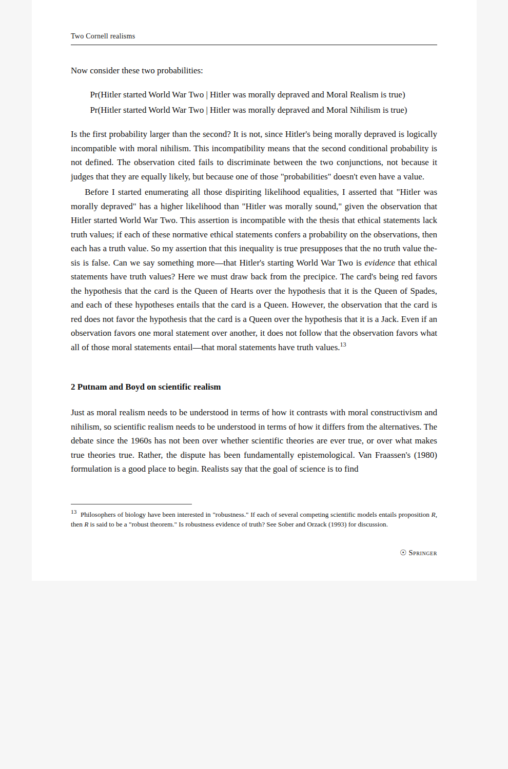Two Cornell realisms
Now consider these two probabilities:
Pr(Hitler started World War Two | Hitler was morally depraved and Moral Realism is true)
Pr(Hitler started World War Two | Hitler was morally depraved and Moral Nihilism is true)
Is the first probability larger than the second? It is not, since Hitler's being morally depraved is logically incompatible with moral nihilism. This incompatibility means that the second conditional probability is not defined. The observation cited fails to discriminate between the two conjunctions, not because it judges that they are equally likely, but because one of those "probabilities" doesn't even have a value.
Before I started enumerating all those dispiriting likelihood equalities, I asserted that "Hitler was morally depraved" has a higher likelihood than "Hitler was morally sound," given the observation that Hitler started World War Two. This assertion is incompatible with the thesis that ethical statements lack truth values; if each of these normative ethical statements confers a probability on the observations, then each has a truth value. So my assertion that this inequality is true presupposes that the no truth value thesis is false. Can we say something more—that Hitler's starting World War Two is evidence that ethical statements have truth values? Here we must draw back from the precipice. The card's being red favors the hypothesis that the card is the Queen of Hearts over the hypothesis that it is the Queen of Spades, and each of these hypotheses entails that the card is a Queen. However, the observation that the card is red does not favor the hypothesis that the card is a Queen over the hypothesis that it is a Jack. Even if an observation favors one moral statement over another, it does not follow that the observation favors what all of those moral statements entail—that moral statements have truth values.13
2 Putnam and Boyd on scientific realism
Just as moral realism needs to be understood in terms of how it contrasts with moral constructivism and nihilism, so scientific realism needs to be understood in terms of how it differs from the alternatives. The debate since the 1960s has not been over whether scientific theories are ever true, or over what makes true theories true. Rather, the dispute has been fundamentally epistemological. Van Fraassen's (1980) formulation is a good place to begin. Realists say that the goal of science is to find
13 Philosophers of biology have been interested in "robustness." If each of several competing scientific models entails proposition R, then R is said to be a "robust theorem." Is robustness evidence of truth? See Sober and Orzack (1993) for discussion.
☉ Springer